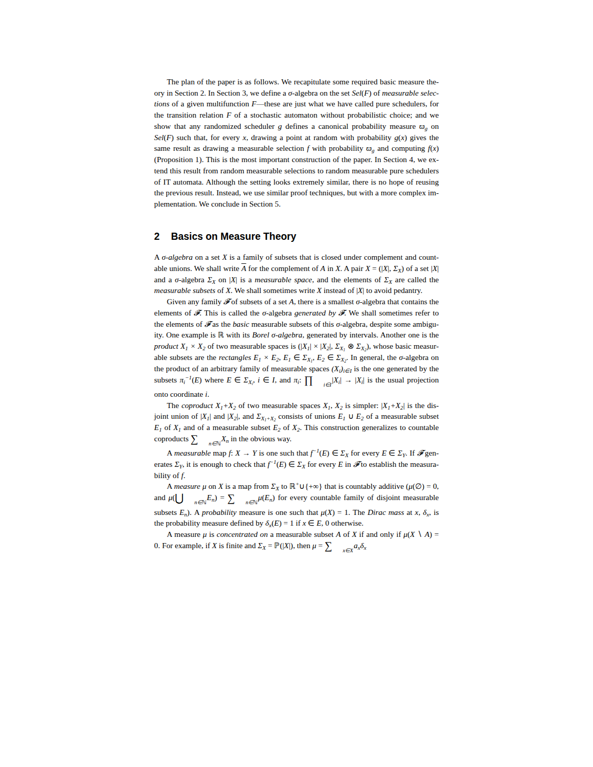The plan of the paper is as follows. We recapitulate some required basic measure theory in Section 2. In Section 3, we define a σ-algebra on the set Sel(F) of measurable selections of a given multifunction F—these are just what we have called pure schedulers, for the transition relation F of a stochastic automaton without probabilistic choice; and we show that any randomized scheduler g defines a canonical probability measure ϖg on Sel(F) such that, for every x, drawing a point at random with probability g(x) gives the same result as drawing a measurable selection f with probability ϖg and computing f(x) (Proposition 1). This is the most important construction of the paper. In Section 4, we extend this result from random measurable selections to random measurable pure schedulers of IT automata. Although the setting looks extremely similar, there is no hope of reusing the previous result. Instead, we use similar proof techniques, but with a more complex implementation. We conclude in Section 5.
2 Basics on Measure Theory
A σ-algebra on a set X is a family of subsets that is closed under complement and countable unions. We shall write A for the complement of A in X. A pair X = (|X|, ΣX) of a set |X| and a σ-algebra ΣX on |X| is a measurable space, and the elements of ΣX are called the measurable subsets of X. We shall sometimes write X instead of |X| to avoid pedantry.
Given any family 𝓕 of subsets of a set A, there is a smallest σ-algebra that contains the elements of 𝓕. This is called the σ-algebra generated by 𝓕. We shall sometimes refer to the elements of 𝓕 as the basic measurable subsets of this σ-algebra, despite some ambiguity. One example is ℝ with its Borel σ-algebra, generated by intervals. Another one is the product X1 × X2 of two measurable spaces is (|X1| × |X2|, ΣX1 ⊗ ΣX2), whose basic measurable subsets are the rectangles E1 × E2, E1 ∈ ΣX1, E2 ∈ ΣX2. In general, the σ-algebra on the product of an arbitrary family of measurable spaces (Xi)i∈I is the one generated by the subsets πi−1(E) where E ∈ ΣXi, i ∈ I, and πi: ∏i∈I|Xi| → |Xi| is the usual projection onto coordinate i.
The coproduct X1+X2 of two measurable spaces X1, X2 is simpler: |X1+X2| is the disjoint union of |X1| and |X2|, and ΣX1+X2 consists of unions E1 ∪ E2 of a measurable subset E1 of X1 and of a measurable subset E2 of X2. This construction generalizes to countable coproducts ∑n∈ℕ Xn in the obvious way.
A measurable map f: X → Y is one such that f−1(E) ∈ ΣX for every E ∈ ΣY. If 𝓕 generates ΣY, it is enough to check that f−1(E) ∈ ΣX for every E in 𝓕 to establish the measurability of f.
A measure μ on X is a map from ΣX to ℝ+∪{+∞} that is countably additive (μ(∅) = 0, and μ(⋃n∈ℕ En) = ∑n∈ℕ μ(En) for every countable family of disjoint measurable subsets En). A probability measure is one such that μ(X) = 1. The Dirac mass at x, δx, is the probability measure defined by δx(E) = 1 if x ∈ E, 0 otherwise.
A measure μ is concentrated on a measurable subset A of X if and only if μ(X ∖ A) = 0. For example, if X is finite and ΣX = ℙ(|X|), then μ = ∑x∈X axδx